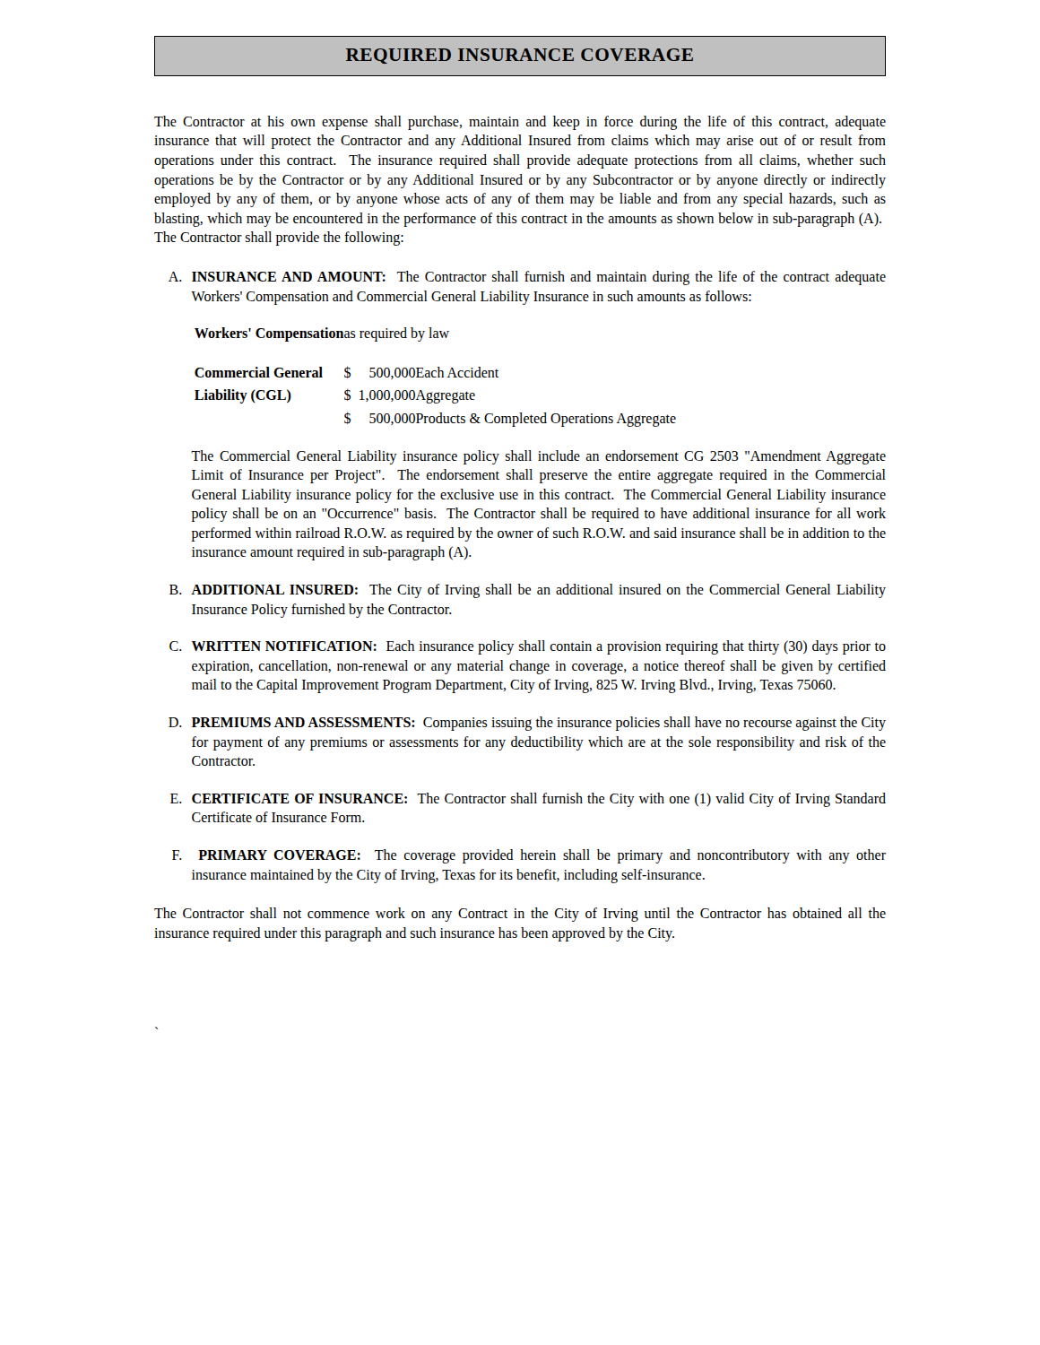REQUIRED INSURANCE COVERAGE
The Contractor at his own expense shall purchase, maintain and keep in force during the life of this contract, adequate insurance that will protect the Contractor and any Additional Insured from claims which may arise out of or result from operations under this contract. The insurance required shall provide adequate protections from all claims, whether such operations be by the Contractor or by any Additional Insured or by any Subcontractor or by anyone directly or indirectly employed by any of them, or by anyone whose acts of any of them may be liable and from any special hazards, such as blasting, which may be encountered in the performance of this contract in the amounts as shown below in sub-paragraph (A). The Contractor shall provide the following:
INSURANCE AND AMOUNT: The Contractor shall furnish and maintain during the life of the contract adequate Workers' Compensation and Commercial General Liability Insurance in such amounts as follows:
| Workers' Compensation | as required by law |
| Commercial General | $ | 500,000 | Each Accident |
| Liability (CGL) | $ | 1,000,000 | Aggregate |
| | $ | 500,000 | Products & Completed Operations Aggregate |
The Commercial General Liability insurance policy shall include an endorsement CG 2503 "Amendment Aggregate Limit of Insurance per Project". The endorsement shall preserve the entire aggregate required in the Commercial General Liability insurance policy for the exclusive use in this contract. The Commercial General Liability insurance policy shall be on an "Occurrence" basis. The Contractor shall be required to have additional insurance for all work performed within railroad R.O.W. as required by the owner of such R.O.W. and said insurance shall be in addition to the insurance amount required in sub-paragraph (A).
ADDITIONAL INSURED: The City of Irving shall be an additional insured on the Commercial General Liability Insurance Policy furnished by the Contractor.
WRITTEN NOTIFICATION: Each insurance policy shall contain a provision requiring that thirty (30) days prior to expiration, cancellation, non-renewal or any material change in coverage, a notice thereof shall be given by certified mail to the Capital Improvement Program Department, City of Irving, 825 W. Irving Blvd., Irving, Texas 75060.
PREMIUMS AND ASSESSMENTS: Companies issuing the insurance policies shall have no recourse against the City for payment of any premiums or assessments for any deductibility which are at the sole responsibility and risk of the Contractor.
CERTIFICATE OF INSURANCE: The Contractor shall furnish the City with one (1) valid City of Irving Standard Certificate of Insurance Form.
PRIMARY COVERAGE: The coverage provided herein shall be primary and noncontributory with any other insurance maintained by the City of Irving, Texas for its benefit, including self-insurance.
The Contractor shall not commence work on any Contract in the City of Irving until the Contractor has obtained all the insurance required under this paragraph and such insurance has been approved by the City.
`